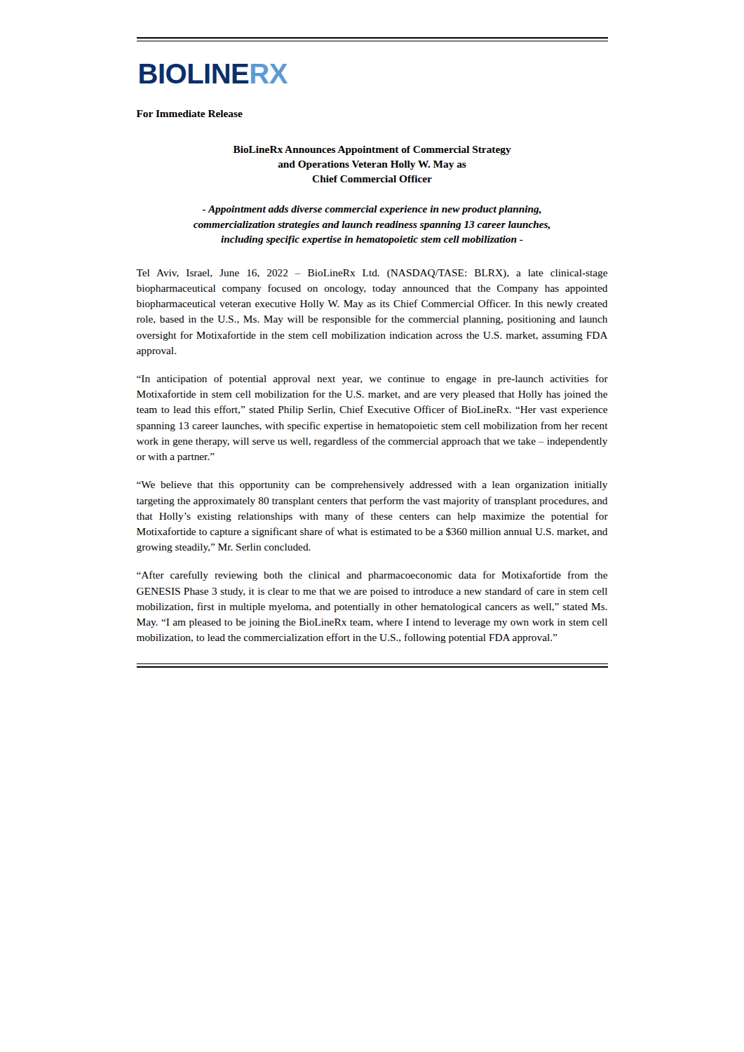BIO LINE RX
For Immediate Release
BioLineRx Announces Appointment of Commercial Strategy
and Operations Veteran Holly W. May as
Chief Commercial Officer
- Appointment adds diverse commercial experience in new product planning,
commercialization strategies and launch readiness spanning 13 career launches,
including specific expertise in hematopoietic stem cell mobilization -
Tel Aviv, Israel, June 16, 2022 – BioLineRx Ltd. (NASDAQ/TASE: BLRX), a late clinical-stage biopharmaceutical company focused on oncology, today announced that the Company has appointed biopharmaceutical veteran executive Holly W. May as its Chief Commercial Officer. In this newly created role, based in the U.S., Ms. May will be responsible for the commercial planning, positioning and launch oversight for Motixafortide in the stem cell mobilization indication across the U.S. market, assuming FDA approval.
“In anticipation of potential approval next year, we continue to engage in pre-launch activities for Motixafortide in stem cell mobilization for the U.S. market, and are very pleased that Holly has joined the team to lead this effort,” stated Philip Serlin, Chief Executive Officer of BioLineRx. “Her vast experience spanning 13 career launches, with specific expertise in hematopoietic stem cell mobilization from her recent work in gene therapy, will serve us well, regardless of the commercial approach that we take – independently or with a partner.”
“We believe that this opportunity can be comprehensively addressed with a lean organization initially targeting the approximately 80 transplant centers that perform the vast majority of transplant procedures, and that Holly’s existing relationships with many of these centers can help maximize the potential for Motixafortide to capture a significant share of what is estimated to be a $360 million annual U.S. market, and growing steadily,” Mr. Serlin concluded.
“After carefully reviewing both the clinical and pharmacoeconomic data for Motixafortide from the GENESIS Phase 3 study, it is clear to me that we are poised to introduce a new standard of care in stem cell mobilization, first in multiple myeloma, and potentially in other hematological cancers as well,” stated Ms. May. “I am pleased to be joining the BioLineRx team, where I intend to leverage my own work in stem cell mobilization, to lead the commercialization effort in the U.S., following potential FDA approval.”